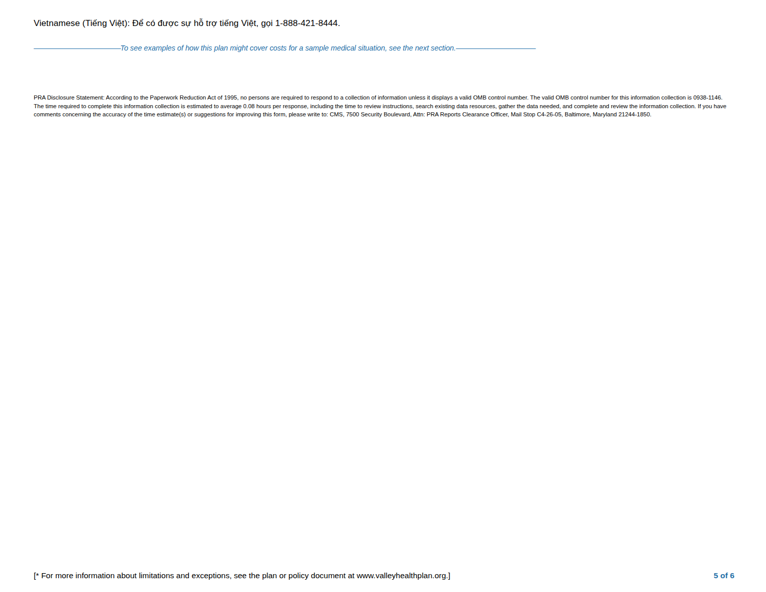Vietnamese (Tiếng Việt): Để có được sự hỗ trợ tiếng Việt, gọi 1-888-421-8444.
––––––––––––––––––––––––To see examples of how this plan might cover costs for a sample medical situation, see the next section.––––––––––––––––––––––
PRA Disclosure Statement: According to the Paperwork Reduction Act of 1995, no persons are required to respond to a collection of information unless it displays a valid OMB control number. The valid OMB control number for this information collection is 0938-1146. The time required to complete this information collection is estimated to average 0.08 hours per response, including the time to review instructions, search existing data resources, gather the data needed, and complete and review the information collection. If you have comments concerning the accuracy of the time estimate(s) or suggestions for improving this form, please write to: CMS, 7500 Security Boulevard, Attn: PRA Reports Clearance Officer, Mail Stop C4-26-05, Baltimore, Maryland 21244-1850.
[* For more information about limitations and exceptions, see the plan or policy document at www.valleyhealthplan.org.] 5 of 6